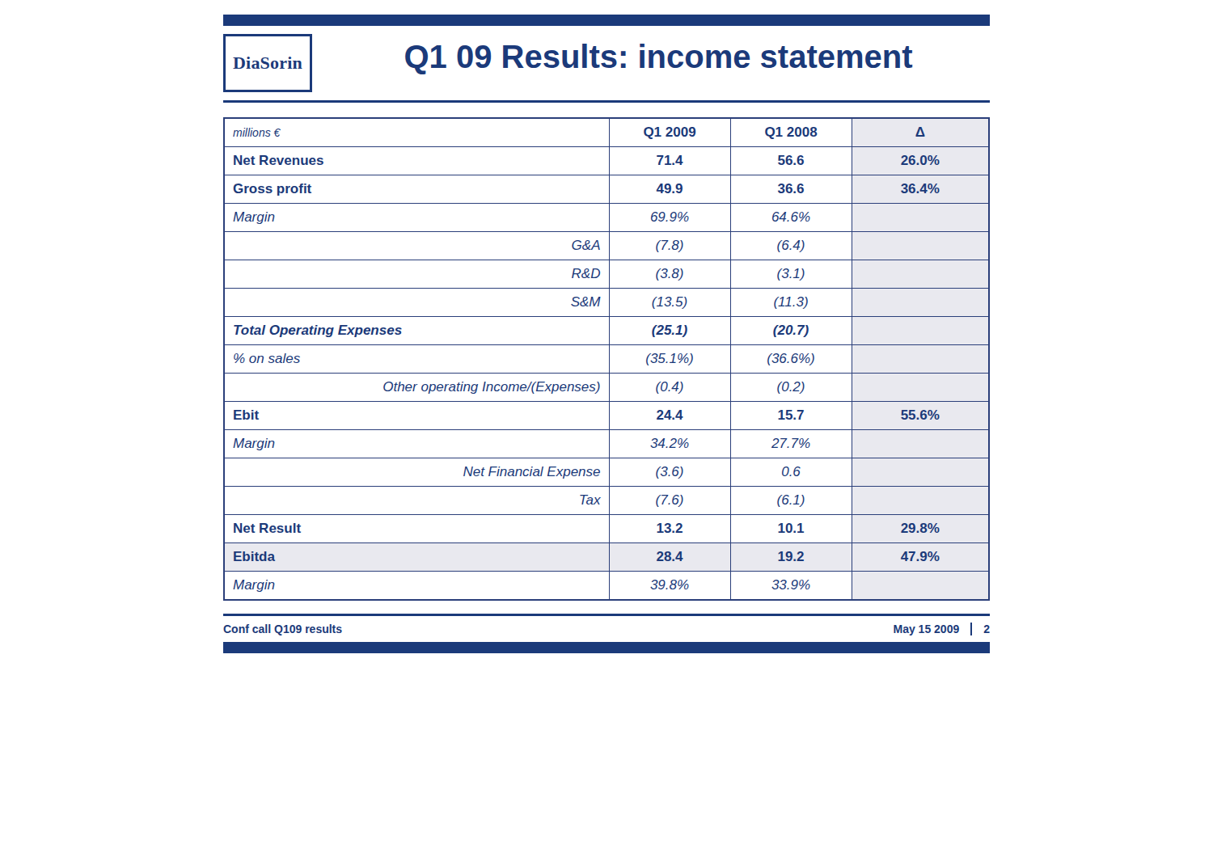DiaSorin
Q1 09 Results: income statement
| millions € | Q1 2009 | Q1 2008 | Δ |
| --- | --- | --- | --- |
| Net Revenues | 71.4 | 56.6 | 26.0% |
| Gross profit | 49.9 | 36.6 | 36.4% |
| Margin | 69.9% | 64.6% | |
| G&A | (7.8) | (6.4) | |
| R&D | (3.8) | (3.1) | |
| S&M | (13.5) | (11.3) | |
| Total Operating Expenses | (25.1) | (20.7) | |
| % on sales | (35.1%) | (36.6%) | |
| Other operating Income/(Expenses) | (0.4) | (0.2) | |
| Ebit | 24.4 | 15.7 | 55.6% |
| Margin | 34.2% | 27.7% | |
| Net Financial Expense | (3.6) | 0.6 | |
| Tax | (7.6) | (6.1) | |
| Net Result | 13.2 | 10.1 | 29.8% |
| Ebitda | 28.4 | 19.2 | 47.9% |
| Margin | 39.8% | 33.9% | |
Conf call Q109 results
May 15 2009
2